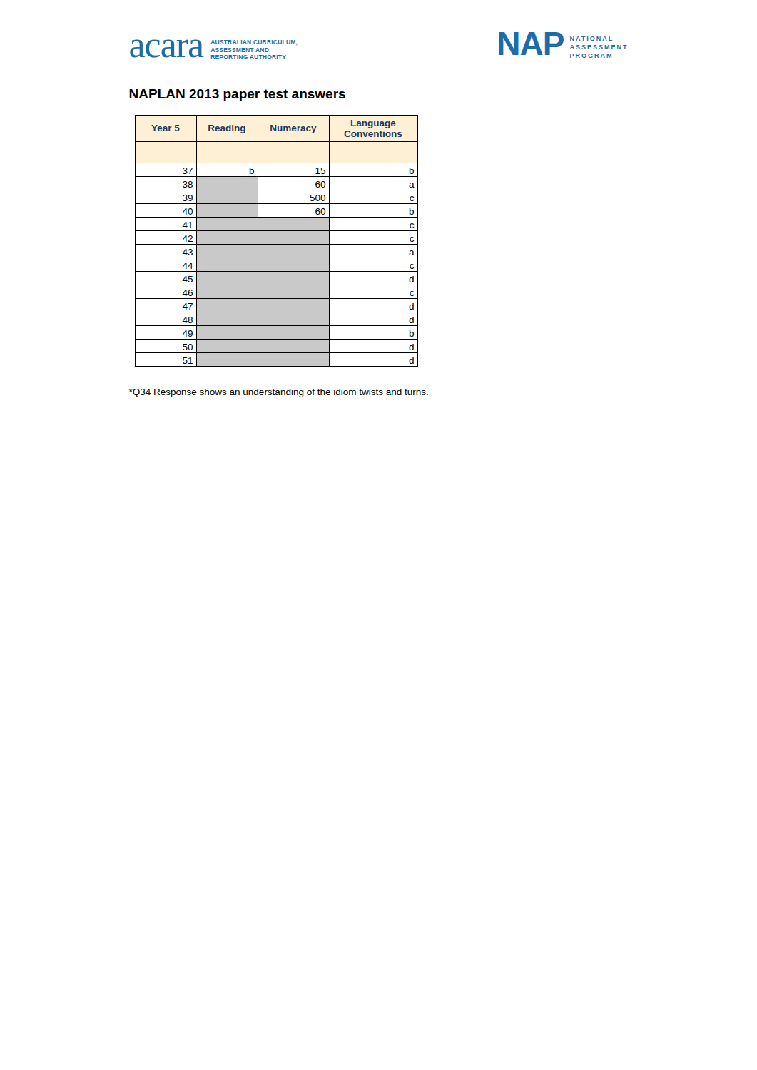acara
Australian Curriculum,
Assessment and
Reporting Authority
NAP
National
Assessment
Program
NAPLAN 2013 paper test answers
| Year 5 | Reading | Numeracy | Language Conventions |
| --- | --- | --- | --- |
| 37 | b | 15 | b |
| 38 | | 60 | a |
| 39 | | 500 | c |
| 40 | | 60 | b |
| 41 | | | c |
| 42 | | | c |
| 43 | | | a |
| 44 | | | c |
| 45 | | | d |
| 46 | | | c |
| 47 | | | d |
| 48 | | | d |
| 49 | | | b |
| 50 | | | d |
| 51 | | | d |
*Q34 Response shows an understanding of the idiom twists and turns.